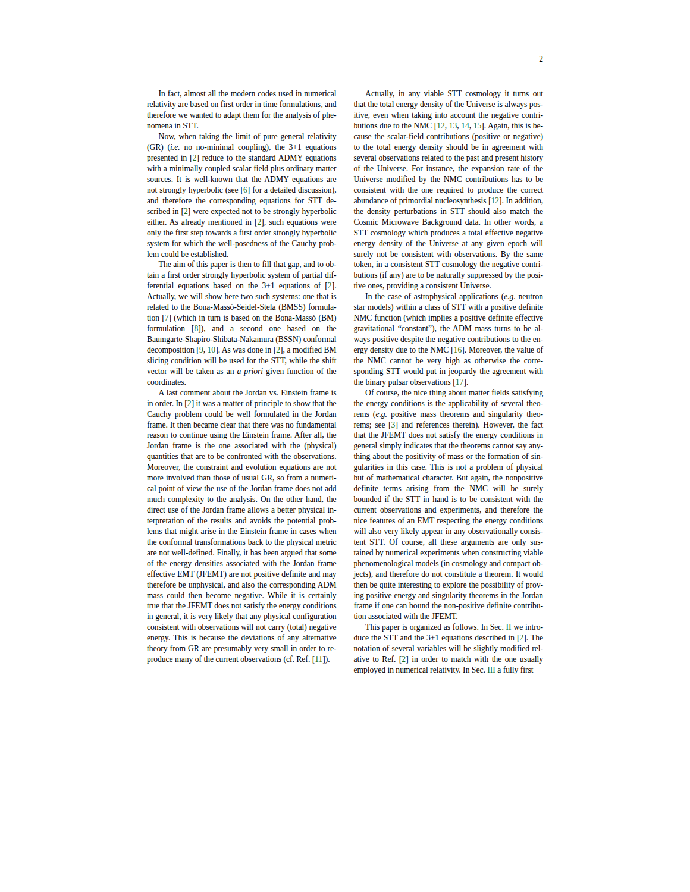2
In fact, almost all the modern codes used in numerical relativity are based on first order in time formulations, and therefore we wanted to adapt them for the analysis of phenomena in STT.
Now, when taking the limit of pure general relativity (GR) (i.e. no no-minimal coupling), the 3+1 equations presented in [2] reduce to the standard ADMY equations with a minimally coupled scalar field plus ordinary matter sources. It is well-known that the ADMY equations are not strongly hyperbolic (see [6] for a detailed discussion), and therefore the corresponding equations for STT described in [2] were expected not to be strongly hyperbolic either. As already mentioned in [2], such equations were only the first step towards a first order strongly hyperbolic system for which the well-posedness of the Cauchy problem could be established.
The aim of this paper is then to fill that gap, and to obtain a first order strongly hyperbolic system of partial differential equations based on the 3+1 equations of [2]. Actually, we will show here two such systems: one that is related to the Bona-Massó-Seidel-Stela (BMSS) formulation [7] (which in turn is based on the Bona-Massó (BM) formulation [8]), and a second one based on the Baumgarte-Shapiro-Shibata-Nakamura (BSSN) conformal decomposition [9, 10]. As was done in [2], a modified BM slicing condition will be used for the STT, while the shift vector will be taken as an a priori given function of the coordinates.
A last comment about the Jordan vs. Einstein frame is in order. In [2] it was a matter of principle to show that the Cauchy problem could be well formulated in the Jordan frame. It then became clear that there was no fundamental reason to continue using the Einstein frame. After all, the Jordan frame is the one associated with the (physical) quantities that are to be confronted with the observations. Moreover, the constraint and evolution equations are not more involved than those of usual GR, so from a numerical point of view the use of the Jordan frame does not add much complexity to the analysis. On the other hand, the direct use of the Jordan frame allows a better physical interpretation of the results and avoids the potential problems that might arise in the Einstein frame in cases when the conformal transformations back to the physical metric are not well-defined. Finally, it has been argued that some of the energy densities associated with the Jordan frame effective EMT (JFEMT) are not positive definite and may therefore be unphysical, and also the corresponding ADM mass could then become negative. While it is certainly true that the JFEMT does not satisfy the energy conditions in general, it is very likely that any physical configuration consistent with observations will not carry (total) negative energy. This is because the deviations of any alternative theory from GR are presumably very small in order to reproduce many of the current observations (cf. Ref. [11]).
Actually, in any viable STT cosmology it turns out that the total energy density of the Universe is always positive, even when taking into account the negative contributions due to the NMC [12, 13, 14, 15]. Again, this is because the scalar-field contributions (positive or negative) to the total energy density should be in agreement with several observations related to the past and present history of the Universe. For instance, the expansion rate of the Universe modified by the NMC contributions has to be consistent with the one required to produce the correct abundance of primordial nucleosynthesis [12]. In addition, the density perturbations in STT should also match the Cosmic Microwave Background data. In other words, a STT cosmology which produces a total effective negative energy density of the Universe at any given epoch will surely not be consistent with observations. By the same token, in a consistent STT cosmology the negative contributions (if any) are to be naturally suppressed by the positive ones, providing a consistent Universe.
In the case of astrophysical applications (e.g. neutron star models) within a class of STT with a positive definite NMC function (which implies a positive definite effective gravitational “constant”), the ADM mass turns to be always positive despite the negative contributions to the energy density due to the NMC [16]. Moreover, the value of the NMC cannot be very high as otherwise the corresponding STT would put in jeopardy the agreement with the binary pulsar observations [17].
Of course, the nice thing about matter fields satisfying the energy conditions is the applicability of several theorems (e.g. positive mass theorems and singularity theorems; see [3] and references therein). However, the fact that the JFEMT does not satisfy the energy conditions in general simply indicates that the theorems cannot say anything about the positivity of mass or the formation of singularities in this case. This is not a problem of physical but of mathematical character. But again, the nonpositive definite terms arising from the NMC will be surely bounded if the STT in hand is to be consistent with the current observations and experiments, and therefore the nice features of an EMT respecting the energy conditions will also very likely appear in any observationally consistent STT. Of course, all these arguments are only sustained by numerical experiments when constructing viable phenomenological models (in cosmology and compact objects), and therefore do not constitute a theorem. It would then be quite interesting to explore the possibility of proving positive energy and singularity theorems in the Jordan frame if one can bound the non-positive definite contribution associated with the JFEMT.
This paper is organized as follows. In Sec. II we introduce the STT and the 3+1 equations described in [2]. The notation of several variables will be slightly modified relative to Ref. [2] in order to match with the one usually employed in numerical relativity. In Sec. III a fully first